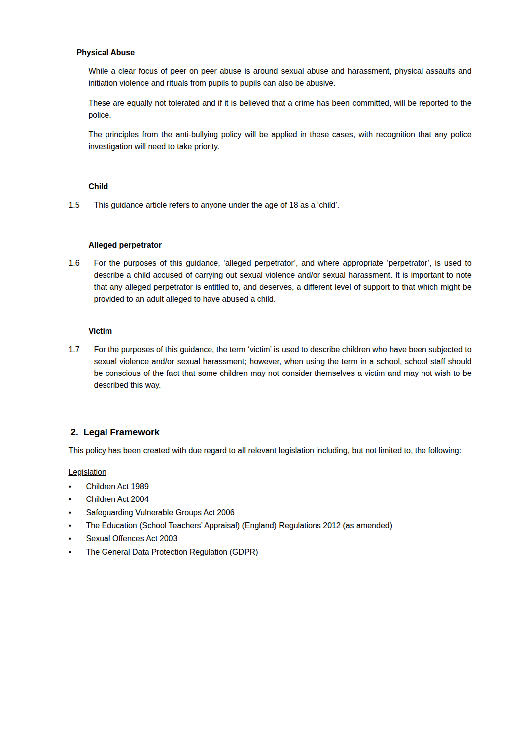Physical Abuse
While a clear focus of peer on peer abuse is around sexual abuse and harassment, physical assaults and initiation violence and rituals from pupils to pupils can also be abusive.
These are equally not tolerated and if it is believed that a crime has been committed, will be reported to the police.
The principles from the anti-bullying policy will be applied in these cases, with recognition that any police investigation will need to take priority.
Child
1.5 This guidance article refers to anyone under the age of 18 as a ‘child’.
Alleged perpetrator
1.6 For the purposes of this guidance, ‘alleged perpetrator’, and where appropriate ‘perpetrator’, is used to describe a child accused of carrying out sexual violence and/or sexual harassment. It is important to note that any alleged perpetrator is entitled to, and deserves, a different level of support to that which might be provided to an adult alleged to have abused a child.
Victim
1.7 For the purposes of this guidance, the term ‘victim’ is used to describe children who have been subjected to sexual violence and/or sexual harassment; however, when using the term in a school, school staff should be conscious of the fact that some children may not consider themselves a victim and may not wish to be described this way.
2. Legal Framework
This policy has been created with due regard to all relevant legislation including, but not limited to, the following:
Legislation
Children Act 1989
Children Act 2004
Safeguarding Vulnerable Groups Act 2006
The Education (School Teachers’ Appraisal) (England) Regulations 2012 (as amended)
Sexual Offences Act 2003
The General Data Protection Regulation (GDPR)